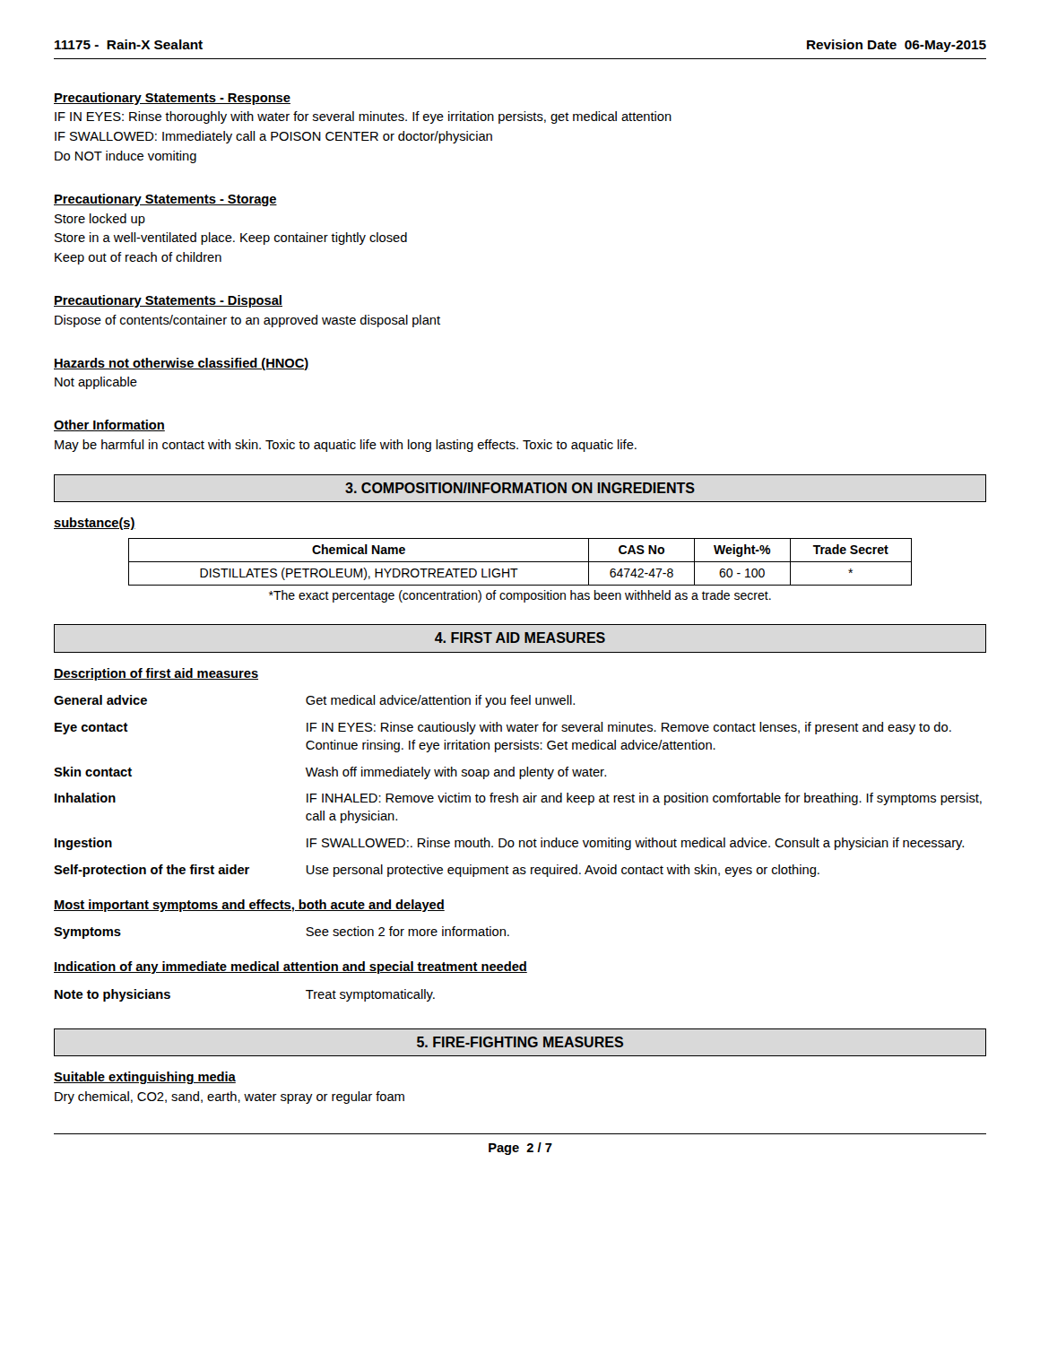11175 - Rain-X Sealant
Revision Date 06-May-2015
Precautionary Statements - Response
IF IN EYES: Rinse thoroughly with water for several minutes. If eye irritation persists, get medical attention
IF SWALLOWED: Immediately call a POISON CENTER or doctor/physician
Do NOT induce vomiting
Precautionary Statements - Storage
Store locked up
Store in a well-ventilated place. Keep container tightly closed
Keep out of reach of children
Precautionary Statements - Disposal
Dispose of contents/container to an approved waste disposal plant
Hazards not otherwise classified (HNOC)
Not applicable
Other Information
May be harmful in contact with skin. Toxic to aquatic life with long lasting effects. Toxic to aquatic life.
3. COMPOSITION/INFORMATION ON INGREDIENTS
substance(s)
| Chemical Name | CAS No | Weight-% | Trade Secret |
| --- | --- | --- | --- |
| DISTILLATES (PETROLEUM), HYDROTREATED LIGHT | 64742-47-8 | 60 - 100 | * |
*The exact percentage (concentration) of composition has been withheld as a trade secret.
4. FIRST AID MEASURES
Description of first aid measures
| General advice | Get medical advice/attention if you feel unwell. |
| Eye contact | IF IN EYES: Rinse cautiously with water for several minutes. Remove contact lenses, if present and easy to do. Continue rinsing. If eye irritation persists: Get medical advice/attention. |
| Skin contact | Wash off immediately with soap and plenty of water. |
| Inhalation | IF INHALED: Remove victim to fresh air and keep at rest in a position comfortable for breathing. If symptoms persist, call a physician. |
| Ingestion | IF SWALLOWED:. Rinse mouth. Do not induce vomiting without medical advice. Consult a physician if necessary. |
| Self-protection of the first aider | Use personal protective equipment as required. Avoid contact with skin, eyes or clothing. |
Most important symptoms and effects, both acute and delayed
| Symptoms | See section 2 for more information. |
Indication of any immediate medical attention and special treatment needed
| Note to physicians | Treat symptomatically. |
5. FIRE-FIGHTING MEASURES
Suitable extinguishing media
Dry chemical, CO2, sand, earth, water spray or regular foam
Page 2 / 7